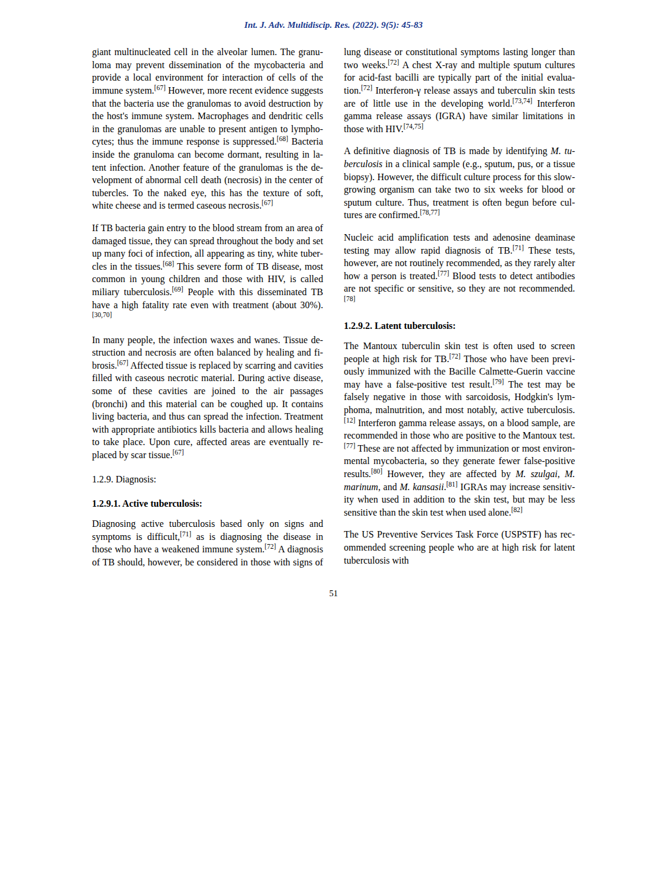Int. J. Adv. Multidiscip. Res. (2022). 9(5): 45-83
giant multinucleated cell in the alveolar lumen. The granuloma may prevent dissemination of the mycobacteria and provide a local environment for interaction of cells of the immune system.[67] However, more recent evidence suggests that the bacteria use the granulomas to avoid destruction by the host's immune system. Macrophages and dendritic cells in the granulomas are unable to present antigen to lymphocytes; thus the immune response is suppressed.[68] Bacteria inside the granuloma can become dormant, resulting in latent infection. Another feature of the granulomas is the development of abnormal cell death (necrosis) in the center of tubercles. To the naked eye, this has the texture of soft, white cheese and is termed caseous necrosis.[67]
If TB bacteria gain entry to the blood stream from an area of damaged tissue, they can spread throughout the body and set up many foci of infection, all appearing as tiny, white tubercles in the tissues.[68] This severe form of TB disease, most common in young children and those with HIV, is called miliary tuberculosis.[69] People with this disseminated TB have a high fatality rate even with treatment (about 30%).[30,70]
In many people, the infection waxes and wanes. Tissue destruction and necrosis are often balanced by healing and fibrosis.[67] Affected tissue is replaced by scarring and cavities filled with caseous necrotic material. During active disease, some of these cavities are joined to the air passages (bronchi) and this material can be coughed up. It contains living bacteria, and thus can spread the infection. Treatment with appropriate antibiotics kills bacteria and allows healing to take place. Upon cure, affected areas are eventually replaced by scar tissue.[67]
1.2.9. Diagnosis:
1.2.9.1. Active tuberculosis:
Diagnosing active tuberculosis based only on signs and symptoms is difficult,[71] as is diagnosing the disease in those who have a weakened immune system.[72] A diagnosis of TB should, however, be considered in those with signs of lung disease or constitutional symptoms lasting longer than two weeks.[72] A chest X-ray and multiple sputum cultures for acid-fast bacilli are typically part of the initial evaluation.[72] Interferon-γ release assays and tuberculin skin tests are of little use in the developing world.[73,74] Interferon gamma release assays (IGRA) have similar limitations in those with HIV.[74,75]
A definitive diagnosis of TB is made by identifying M. tuberculosis in a clinical sample (e.g., sputum, pus, or a tissue biopsy). However, the difficult culture process for this slow-growing organism can take two to six weeks for blood or sputum culture. Thus, treatment is often begun before cultures are confirmed.[78,77]
Nucleic acid amplification tests and adenosine deaminase testing may allow rapid diagnosis of TB.[71] These tests, however, are not routinely recommended, as they rarely alter how a person is treated.[77] Blood tests to detect antibodies are not specific or sensitive, so they are not recommended.[78]
1.2.9.2. Latent tuberculosis:
The Mantoux tuberculin skin test is often used to screen people at high risk for TB.[72] Those who have been previously immunized with the Bacille Calmette-Guerin vaccine may have a false-positive test result.[79] The test may be falsely negative in those with sarcoidosis, Hodgkin's lymphoma, malnutrition, and most notably, active tuberculosis.[12] Interferon gamma release assays, on a blood sample, are recommended in those who are positive to the Mantoux test.[77] These are not affected by immunization or most environmental mycobacteria, so they generate fewer false-positive results.[80] However, they are affected by M. szulgai, M. marinum, and M. kansasii.[81] IGRAs may increase sensitivity when used in addition to the skin test, but may be less sensitive than the skin test when used alone.[82]
The US Preventive Services Task Force (USPSTF) has recommended screening people who are at high risk for latent tuberculosis with
51